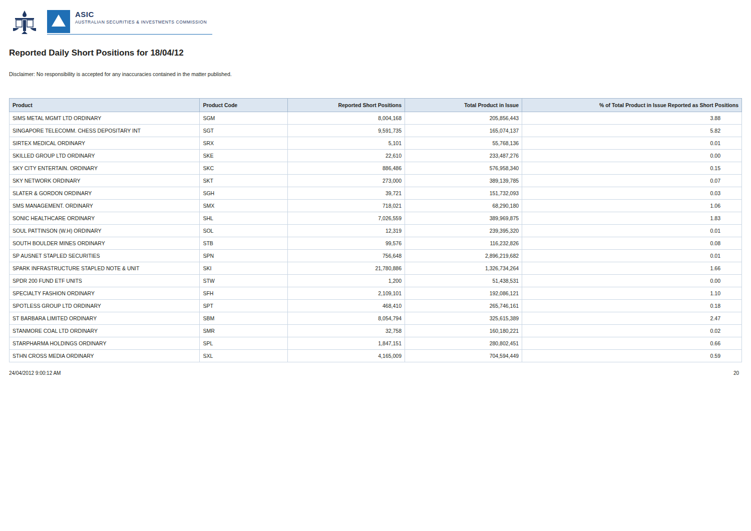ASIC
Australian Securities & Investments Commission
Reported Daily Short Positions for 18/04/12
Disclaimer: No responsibility is accepted for any inaccuracies contained in the matter published.
| Product | Product Code | Reported Short Positions | Total Product in Issue | % of Total Product in Issue Reported as Short Positions |
| --- | --- | --- | --- | --- |
| SIMS METAL MGMT LTD ORDINARY | SGM | 8,004,168 | 205,856,443 | 3.88 |
| SINGAPORE TELECOMM. CHESS DEPOSITARY INT | SGT | 9,591,735 | 165,074,137 | 5.82 |
| SIRTEX MEDICAL ORDINARY | SRX | 5,101 | 55,768,136 | 0.01 |
| SKILLED GROUP LTD ORDINARY | SKE | 22,610 | 233,487,276 | 0.00 |
| SKY CITY ENTERTAIN. ORDINARY | SKC | 886,486 | 576,958,340 | 0.15 |
| SKY NETWORK ORDINARY | SKT | 273,000 | 389,139,785 | 0.07 |
| SLATER & GORDON ORDINARY | SGH | 39,721 | 151,732,093 | 0.03 |
| SMS MANAGEMENT. ORDINARY | SMX | 718,021 | 68,290,180 | 1.06 |
| SONIC HEALTHCARE ORDINARY | SHL | 7,026,559 | 389,969,875 | 1.83 |
| SOUL PATTINSON (W.H) ORDINARY | SOL | 12,319 | 239,395,320 | 0.01 |
| SOUTH BOULDER MINES ORDINARY | STB | 99,576 | 116,232,826 | 0.08 |
| SP AUSNET STAPLED SECURITIES | SPN | 756,648 | 2,896,219,682 | 0.01 |
| SPARK INFRASTRUCTURE STAPLED NOTE & UNIT | SKI | 21,780,886 | 1,326,734,264 | 1.66 |
| SPDR 200 FUND ETF UNITS | STW | 1,200 | 51,438,531 | 0.00 |
| SPECIALTY FASHION ORDINARY | SFH | 2,109,101 | 192,086,121 | 1.10 |
| SPOTLESS GROUP LTD ORDINARY | SPT | 468,410 | 265,746,161 | 0.18 |
| ST BARBARA LIMITED ORDINARY | SBM | 8,054,794 | 325,615,389 | 2.47 |
| STANMORE COAL LTD ORDINARY | SMR | 32,758 | 160,180,221 | 0.02 |
| STARPHARMA HOLDINGS ORDINARY | SPL | 1,847,151 | 280,802,451 | 0.66 |
| STHN CROSS MEDIA ORDINARY | SXL | 4,165,009 | 704,594,449 | 0.59 |
24/04/2012 9:00:12 AM
20